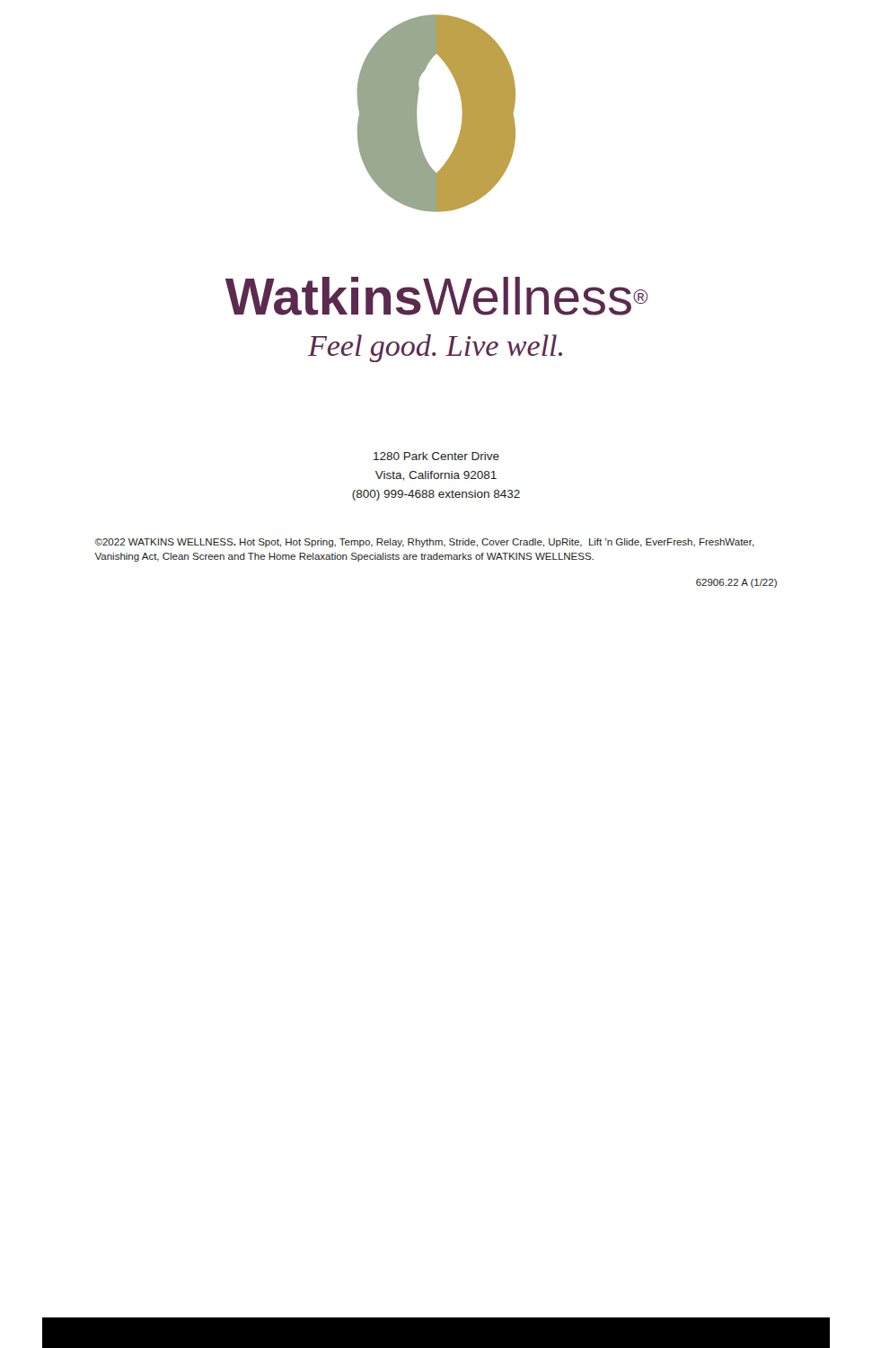WatkinsWellness® Feel good. Live well.
1280 Park Center Drive
Vista, California 92081
(800) 999-4688 extension 8432
©2022 WATKINS WELLNESS. Hot Spot, Hot Spring, Tempo, Relay, Rhythm, Stride, Cover Cradle, UpRite, Lift 'n Glide, EverFresh, FreshWater, Vanishing Act, Clean Screen and The Home Relaxation Specialists are trademarks of WATKINS WELLNESS.
62906.22 A (1/22)